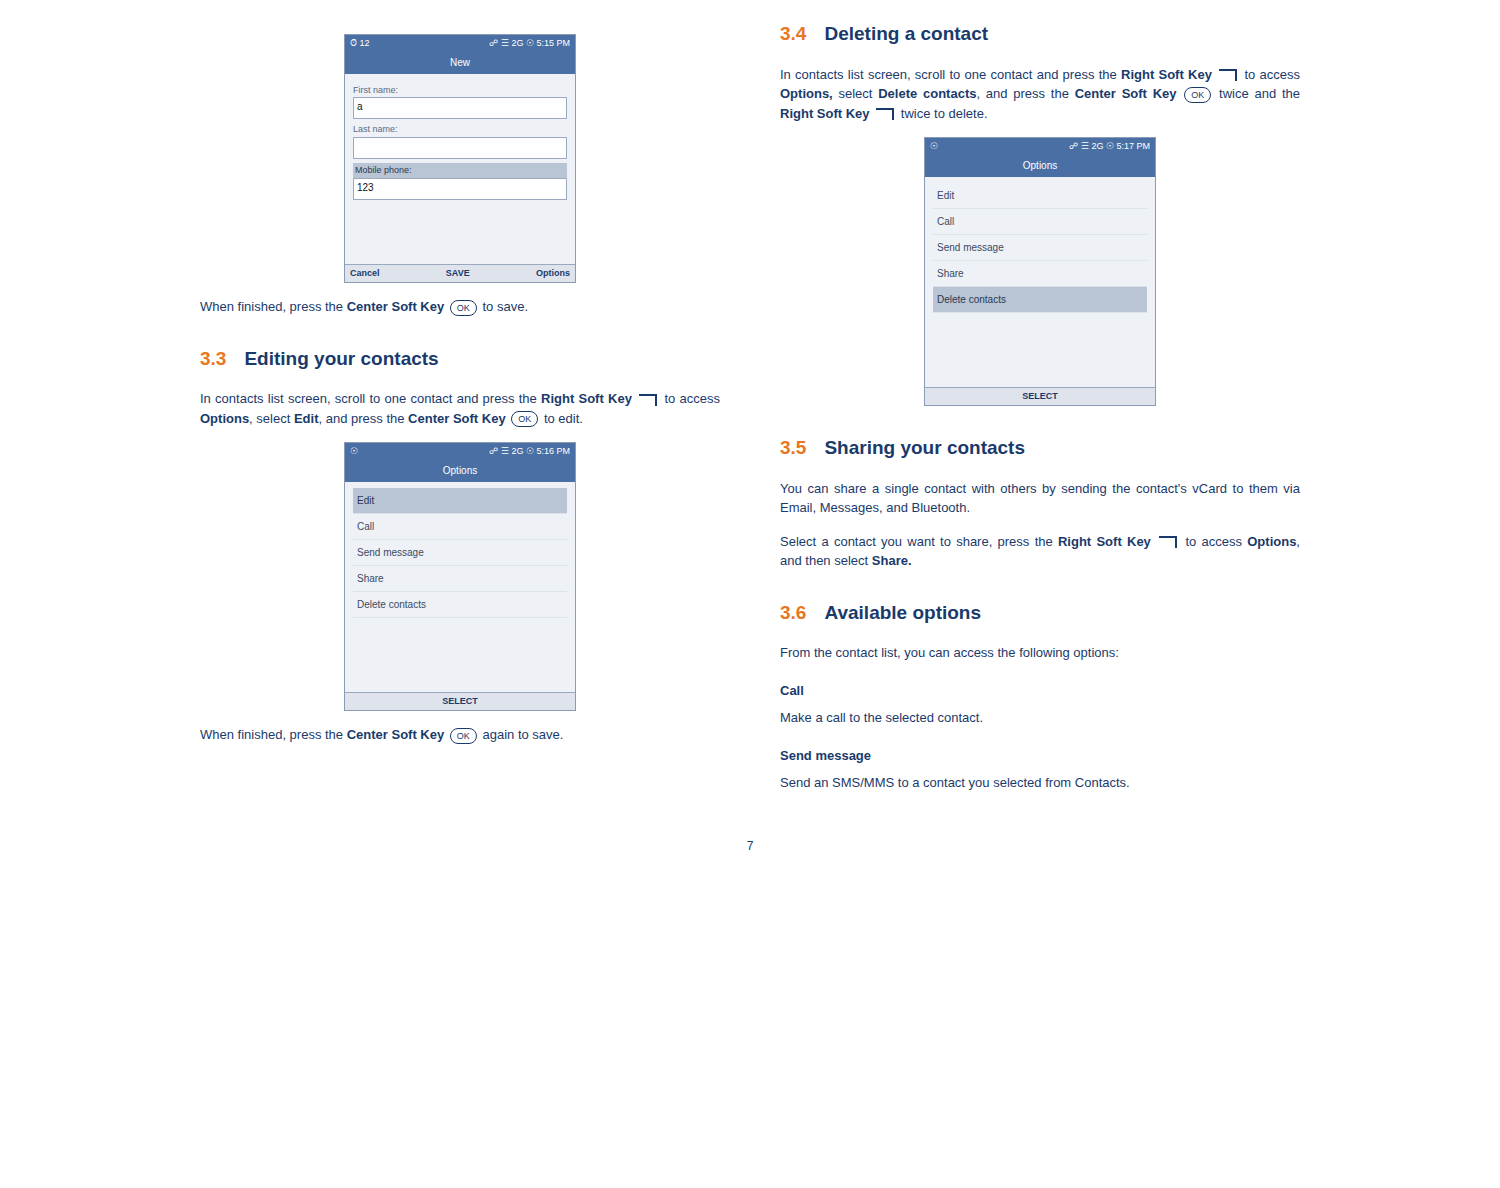⏱ 12☍ ☰ 2G ☉ 5:15 PM
New
First name:
a
Last name:
Mobile phone:
123
Cancel SAVE Options
When finished, press the Center Soft Key OK to save.
3.3 Editing your contacts
In contacts list screen, scroll to one contact and press the Right Soft Key to access Options, select Edit, and press the Center Soft Key OK to edit.
☉☍ ☰ 2G ☉ 5:16 PM
Options
Edit
Call
Send message
Share
Delete contacts
SELECT
When finished, press the Center Soft Key OK again to save.
3.4 Deleting a contact
In contacts list screen, scroll to one contact and press the Right Soft Key to access Options, select Delete contacts, and press the Center Soft Key OK twice and the Right Soft Key twice to delete.
☉☍ ☰ 2G ☉ 5:17 PM
Options
Edit
Call
Send message
Share
Delete contacts
SELECT
3.5 Sharing your contacts
You can share a single contact with others by sending the contact's vCard to them via Email, Messages, and Bluetooth.
Select a contact you want to share, press the Right Soft Key to access Options, and then select Share.
3.6 Available options
From the contact list, you can access the following options:
Call
Make a call to the selected contact.
Send message
Send an SMS/MMS to a contact you selected from Contacts.
7